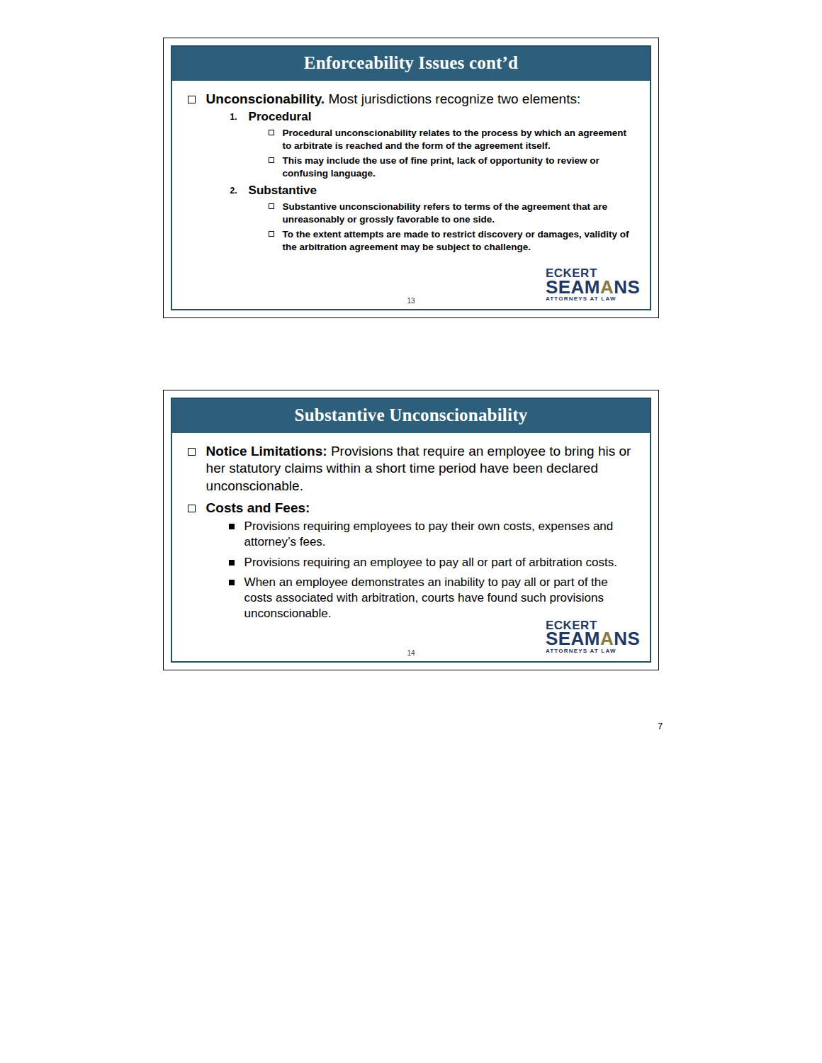Enforceability Issues cont’d
Unconscionability. Most jurisdictions recognize two elements:
Procedural
Procedural unconscionability relates to the process by which an agreement to arbitrate is reached and the form of the agreement itself.
This may include the use of fine print, lack of opportunity to review or confusing language.
Substantive
Substantive unconscionability refers to terms of the agreement that are unreasonably or grossly favorable to one side.
To the extent attempts are made to restrict discovery or damages, validity of the arbitration agreement may be subject to challenge.
13
ECKERT
SEAMANS
ATTORNEYS AT LAW
Substantive Unconscionability
Notice Limitations: Provisions that require an employee to bring his or her statutory claims within a short time period have been declared unconscionable.
Costs and Fees:
Provisions requiring employees to pay their own costs, expenses and attorney’s fees.
Provisions requiring an employee to pay all or part of arbitration costs.
When an employee demonstrates an inability to pay all or part of the costs associated with arbitration, courts have found such provisions unconscionable.
14
ECKERT
SEAMANS
ATTORNEYS AT LAW
7